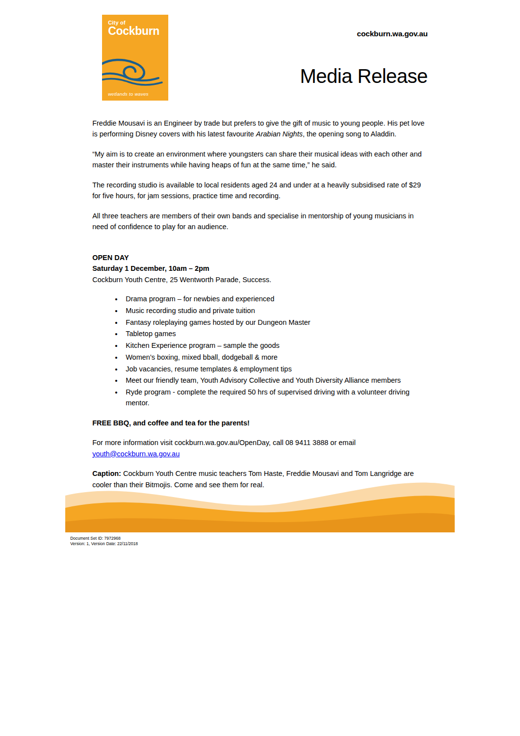City of
Cockburn
wetlands to waves
cockburn.wa.gov.au
Media Release
Freddie Mousavi is an Engineer by trade but prefers to give the gift of music to young people. His pet love is performing Disney covers with his latest favourite Arabian Nights, the opening song to Aladdin.
“My aim is to create an environment where youngsters can share their musical ideas with each other and master their instruments while having heaps of fun at the same time,” he said.
The recording studio is available to local residents aged 24 and under at a heavily subsidised rate of $29 for five hours, for jam sessions, practice time and recording.
All three teachers are members of their own bands and specialise in mentorship of young musicians in need of confidence to play for an audience.
OPEN DAY
Saturday 1 December, 10am – 2pm
Cockburn Youth Centre, 25 Wentworth Parade, Success.
Drama program – for newbies and experienced
Music recording studio and private tuition
Fantasy roleplaying games hosted by our Dungeon Master
Tabletop games
Kitchen Experience program – sample the goods
Women’s boxing, mixed bball, dodgeball & more
Job vacancies, resume templates & employment tips
Meet our friendly team, Youth Advisory Collective and Youth Diversity Alliance members
Ryde program - complete the required 50 hrs of supervised driving with a volunteer driving mentor.
FREE BBQ, and coffee and tea for the parents!
For more information visit cockburn.wa.gov.au/OpenDay, call 08 9411 3888 or email youth@cockburn.wa.gov.au
Caption: Cockburn Youth Centre music teachers Tom Haste, Freddie Mousavi and Tom Langridge are cooler than their Bitmojis. Come and see them for real.
Document Set ID: 7972968
Version: 1, Version Date: 22/11/2018